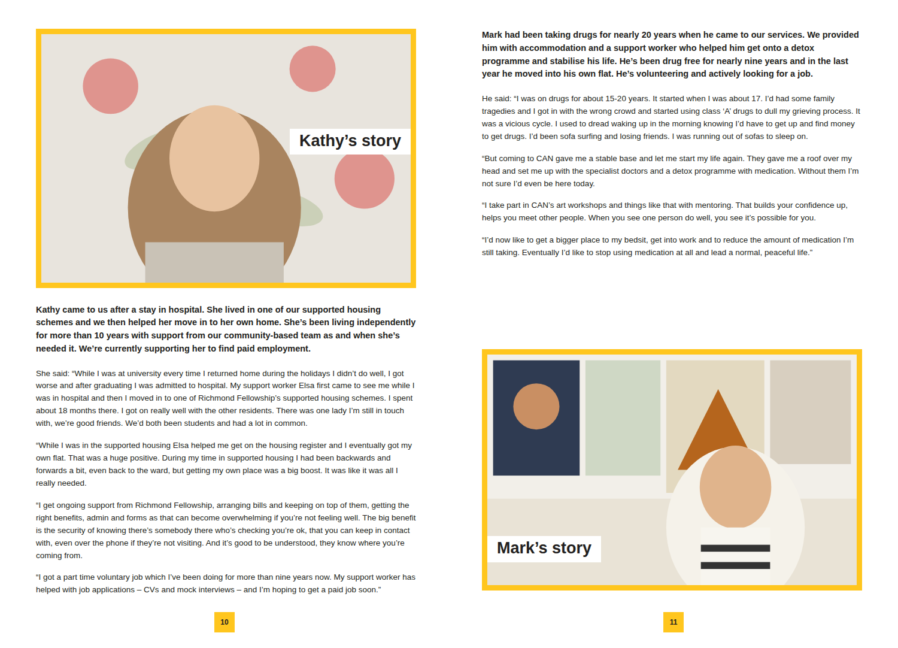Kathy’s story
Kathy came to us after a stay in hospital. She lived in one of our supported housing schemes and we then helped her move in to her own home. She’s been living independently for more than 10 years with support from our community-based team as and when she’s needed it. We’re currently supporting her to find paid employment.
She said: “While I was at university every time I returned home during the holidays I didn’t do well, I got worse and after graduating I was admitted to hospital. My support worker Elsa first came to see me while I was in hospital and then I moved in to one of Richmond Fellowship’s supported housing schemes. I spent about 18 months there. I got on really well with the other residents. There was one lady I’m still in touch with, we’re good friends. We’d both been students and had a lot in common.
“While I was in the supported housing Elsa helped me get on the housing register and I eventually got my own flat. That was a huge positive. During my time in supported housing I had been backwards and forwards a bit, even back to the ward, but getting my own place was a big boost. It was like it was all I really needed.
“I get ongoing support from Richmond Fellowship, arranging bills and keeping on top of them, getting the right benefits, admin and forms as that can become overwhelming if you’re not feeling well. The big benefit is the security of knowing there’s somebody there who’s checking you’re ok, that you can keep in contact with, even over the phone if they’re not visiting. And it’s good to be understood, they know where you’re coming from.
“I got a part time voluntary job which I’ve been doing for more than nine years now. My support worker has helped with job applications – CVs and mock interviews – and I’m hoping to get a paid job soon.”
10
Mark had been taking drugs for nearly 20 years when he came to our services. We provided him with accommodation and a support worker who helped him get onto a detox programme and stabilise his life. He’s been drug free for nearly nine years and in the last year he moved into his own flat. He’s volunteering and actively looking for a job.
He said: “I was on drugs for about 15-20 years. It started when I was about 17. I’d had some family tragedies and I got in with the wrong crowd and started using class ‘A’ drugs to dull my grieving process. It was a vicious cycle. I used to dread waking up in the morning knowing I’d have to get up and find money to get drugs. I’d been sofa surfing and losing friends. I was running out of sofas to sleep on.
“But coming to CAN gave me a stable base and let me start my life again. They gave me a roof over my head and set me up with the specialist doctors and a detox programme with medication. Without them I’m not sure I’d even be here today.
“I take part in CAN’s art workshops and things like that with mentoring. That builds your confidence up, helps you meet other people. When you see one person do well, you see it’s possible for you.
“I’d now like to get a bigger place to my bedsit, get into work and to reduce the amount of medication I’m still taking. Eventually I’d like to stop using medication at all and lead a normal, peaceful life.”
Mark’s story
11